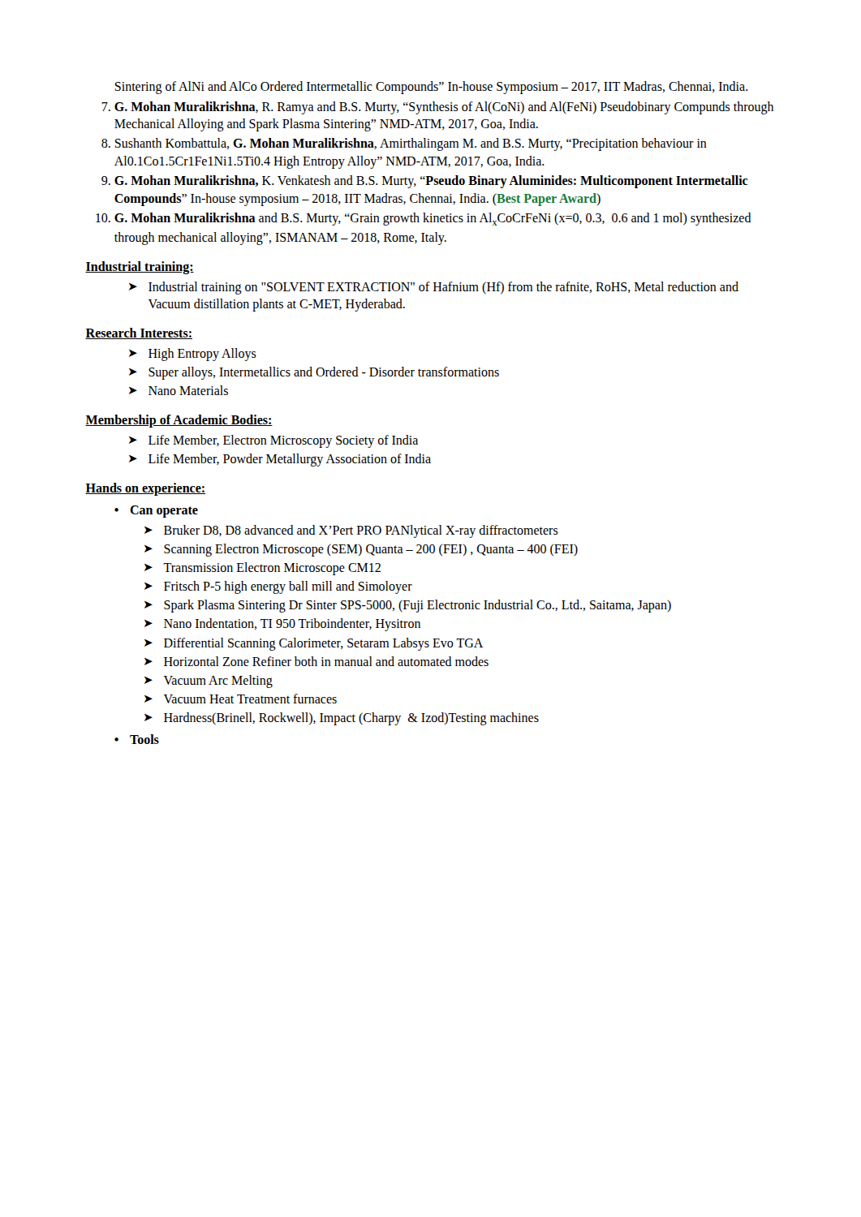Sintering of AlNi and AlCo Ordered Intermetallic Compounds” In-house Symposium – 2017, IIT Madras, Chennai, India.
G. Mohan Muralikrishna, R. Ramya and B.S. Murty, “Synthesis of Al(CoNi) and Al(FeNi) Pseudobinary Compunds through Mechanical Alloying and Spark Plasma Sintering” NMD-ATM, 2017, Goa, India.
Sushanth Kombattula, G. Mohan Muralikrishna, Amirthalingam M. and B.S. Murty, “Precipitation behaviour in Al0.1Co1.5Cr1Fe1Ni1.5Ti0.4 High Entropy Alloy” NMD-ATM, 2017, Goa, India.
G. Mohan Muralikrishna, K. Venkatesh and B.S. Murty, “Pseudo Binary Aluminides: Multicomponent Intermetallic Compounds” In-house symposium – 2018, IIT Madras, Chennai, India. (Best Paper Award)
G. Mohan Muralikrishna and B.S. Murty, “Grain growth kinetics in AlxCoCrFeNi (x=0, 0.3, 0.6 and 1 mol) synthesized through mechanical alloying”, ISMANAM – 2018, Rome, Italy.
Industrial training:
Industrial training on "SOLVENT EXTRACTION" of Hafnium (Hf) from the rafnite, RoHS, Metal reduction and Vacuum distillation plants at C-MET, Hyderabad.
Research Interests:
High Entropy Alloys
Super alloys, Intermetallics and Ordered - Disorder transformations
Nano Materials
Membership of Academic Bodies:
Life Member, Electron Microscopy Society of India
Life Member, Powder Metallurgy Association of India
Hands on experience:
Can operate
Bruker D8, D8 advanced and X’Pert PRO PANlytical X-ray diffractometers
Scanning Electron Microscope (SEM) Quanta – 200 (FEI) , Quanta – 400 (FEI)
Transmission Electron Microscope CM12
Fritsch P-5 high energy ball mill and Simoloyer
Spark Plasma Sintering Dr Sinter SPS-5000, (Fuji Electronic Industrial Co., Ltd., Saitama, Japan)
Nano Indentation, TI 950 Triboindenter, Hysitron
Differential Scanning Calorimeter, Setaram Labsys Evo TGA
Horizontal Zone Refiner both in manual and automated modes
Vacuum Arc Melting
Vacuum Heat Treatment furnaces
Hardness(Brinell, Rockwell), Impact (Charpy & Izod)Testing machines
Tools